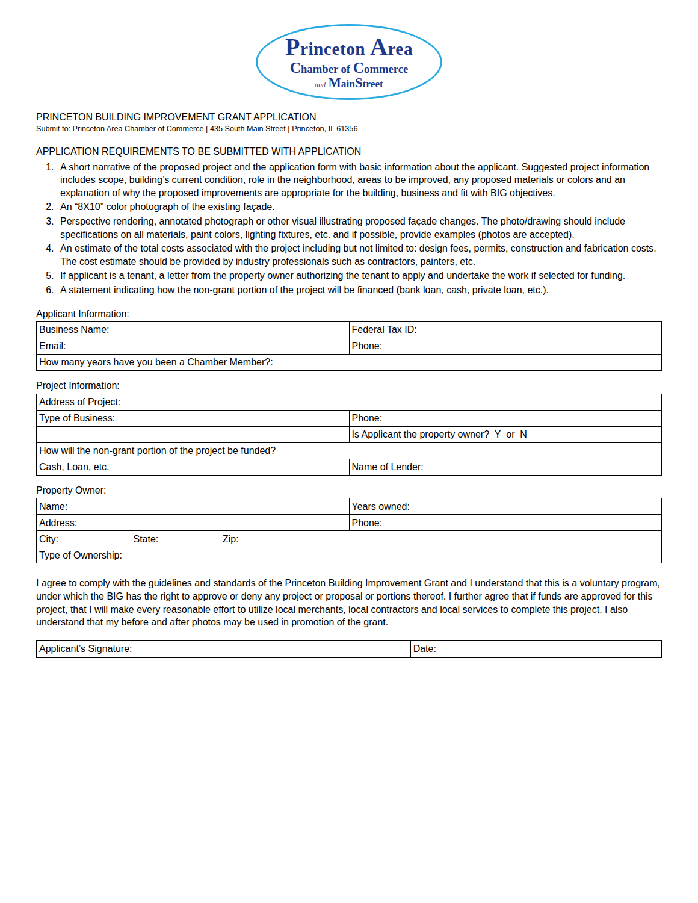Princeton Area
Chamber of Commerce
and MainStreet
PRINCETON BUILDING IMPROVEMENT GRANT APPLICATION
Submit to: Princeton Area Chamber of Commerce | 435 South Main Street | Princeton, IL 61356
APPLICATION REQUIREMENTS TO BE SUBMITTED WITH APPLICATION
A short narrative of the proposed project and the application form with basic information about the applicant. Suggested project information includes scope, building’s current condition, role in the neighborhood, areas to be improved, any proposed materials or colors and an explanation of why the proposed improvements are appropriate for the building, business and fit with BIG objectives.
An “8X10” color photograph of the existing façade.
Perspective rendering, annotated photograph or other visual illustrating proposed façade changes. The photo/drawing should include specifications on all materials, paint colors, lighting fixtures, etc. and if possible, provide examples (photos are accepted).
An estimate of the total costs associated with the project including but not limited to: design fees, permits, construction and fabrication costs. The cost estimate should be provided by industry professionals such as contractors, painters, etc.
If applicant is a tenant, a letter from the property owner authorizing the tenant to apply and undertake the work if selected for funding.
A statement indicating how the non-grant portion of the project will be financed (bank loan, cash, private loan, etc.).
Applicant Information:
| Business Name: | Federal Tax ID: |
| Email: | Phone: |
| How many years have you been a Chamber Member?: |
Project Information:
| Address of Project: |
| Type of Business: | Phone: |
| | Is Applicant the property owner? Y or N |
| How will the non-grant portion of the project be funded? |
| Cash, Loan, etc. | Name of Lender: |
Property Owner:
| Name: | Years owned: |
| Address: | Phone: |
| City: State: Zip: |
| Type of Ownership: |
I agree to comply with the guidelines and standards of the Princeton Building Improvement Grant and I understand that this is a voluntary program, under which the BIG has the right to approve or deny any project or proposal or portions thereof. I further agree that if funds are approved for this project, that I will make every reasonable effort to utilize local merchants, local contractors and local services to complete this project. I also understand that my before and after photos may be used in promotion of the grant.
| Applicant’s Signature: | Date: |